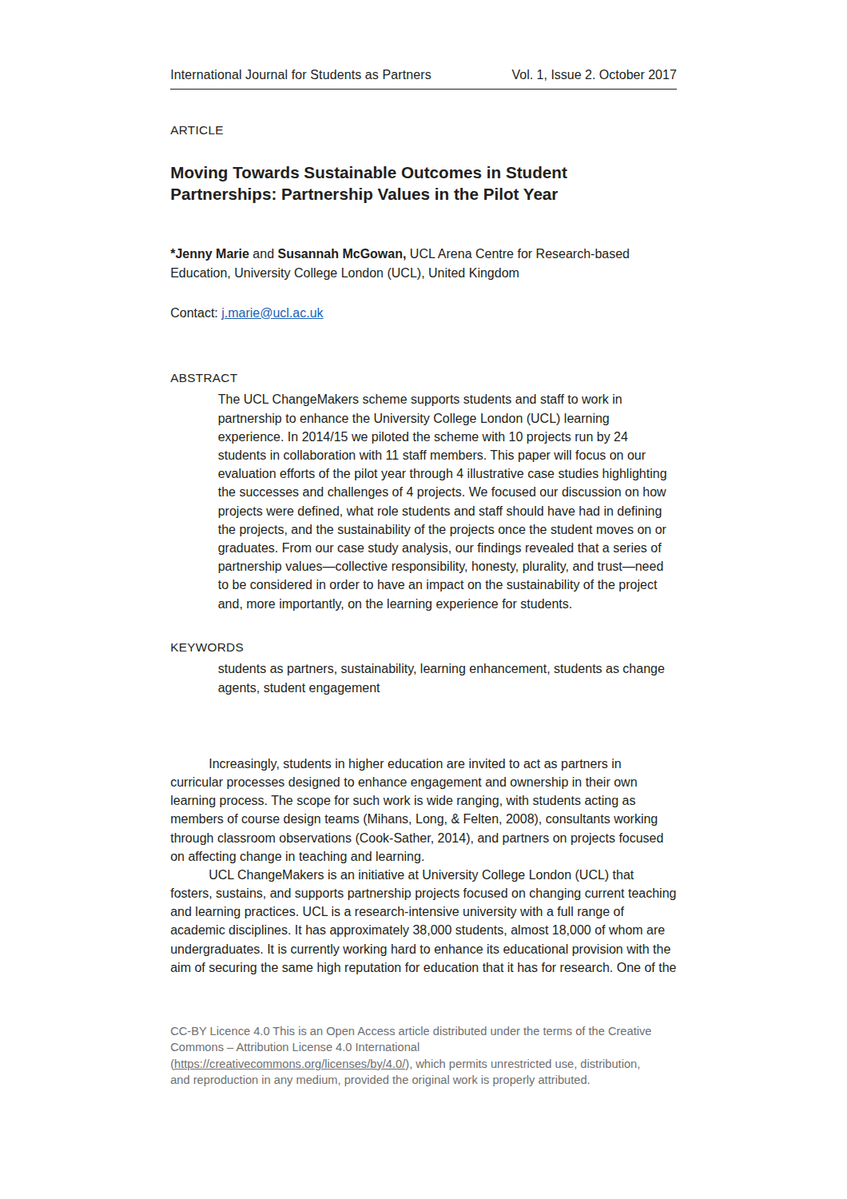International Journal for Students as Partners Vol. 1, Issue 2. October 2017
ARTICLE
Moving Towards Sustainable Outcomes in Student Partnerships: Partnership Values in the Pilot Year
*Jenny Marie and Susannah McGowan, UCL Arena Centre for Research-based Education, University College London (UCL), United Kingdom
Contact: j.marie@ucl.ac.uk
ABSTRACT
The UCL ChangeMakers scheme supports students and staff to work in partnership to enhance the University College London (UCL) learning experience. In 2014/15 we piloted the scheme with 10 projects run by 24 students in collaboration with 11 staff members. This paper will focus on our evaluation efforts of the pilot year through 4 illustrative case studies highlighting the successes and challenges of 4 projects. We focused our discussion on how projects were defined, what role students and staff should have had in defining the projects, and the sustainability of the projects once the student moves on or graduates. From our case study analysis, our findings revealed that a series of partnership values—collective responsibility, honesty, plurality, and trust—need to be considered in order to have an impact on the sustainability of the project and, more importantly, on the learning experience for students.
KEYWORDS
students as partners, sustainability, learning enhancement, students as change agents, student engagement
Increasingly, students in higher education are invited to act as partners in curricular processes designed to enhance engagement and ownership in their own learning process. The scope for such work is wide ranging, with students acting as members of course design teams (Mihans, Long, & Felten, 2008), consultants working through classroom observations (Cook-Sather, 2014), and partners on projects focused on affecting change in teaching and learning.
UCL ChangeMakers is an initiative at University College London (UCL) that fosters, sustains, and supports partnership projects focused on changing current teaching and learning practices. UCL is a research-intensive university with a full range of academic disciplines. It has approximately 38,000 students, almost 18,000 of whom are undergraduates. It is currently working hard to enhance its educational provision with the aim of securing the same high reputation for education that it has for research. One of the
CC-BY Licence 4.0 This is an Open Access article distributed under the terms of the Creative Commons – Attribution License 4.0 International (https://creativecommons.org/licenses/by/4.0/), which permits unrestricted use, distribution, and reproduction in any medium, provided the original work is properly attributed.